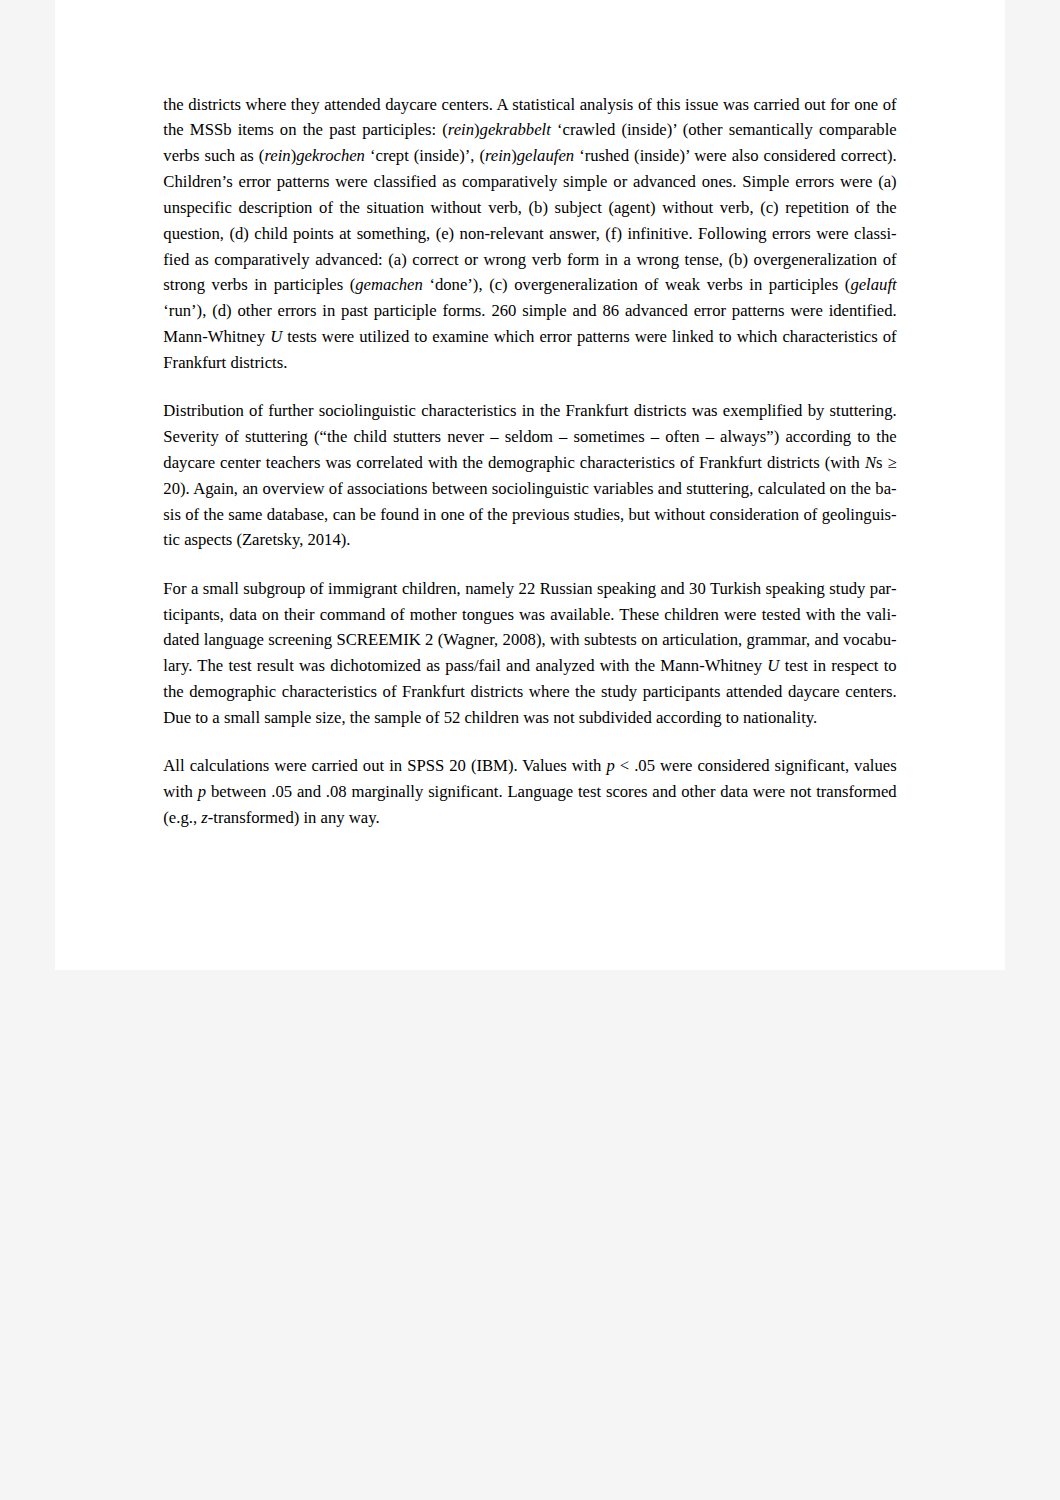the districts where they attended daycare centers. A statistical analysis of this issue was carried out for one of the MSSb items on the past participles: (rein)gekrabbelt ʻcrawled (inside)’ (other semantically comparable verbs such as (rein)gekrochen ʻcrept (inside)’, (rein)gelaufen ʻrushed (inside)’ were also considered correct). Children’s error patterns were classified as comparatively simple or advanced ones. Simple errors were (a) unspecific description of the situation without verb, (b) subject (agent) without verb, (c) repetition of the question, (d) child points at something, (e) non-relevant answer, (f) infinitive. Following errors were classified as comparatively advanced: (a) correct or wrong verb form in a wrong tense, (b) overgeneralization of strong verbs in participles (gemachen ʻdone’), (c) overgeneralization of weak verbs in participles (gelauft ʻrun’), (d) other errors in past participle forms. 260 simple and 86 advanced error patterns were identified. Mann-Whitney U tests were utilized to examine which error patterns were linked to which characteristics of Frankfurt districts.
Distribution of further sociolinguistic characteristics in the Frankfurt districts was exemplified by stuttering. Severity of stuttering (“the child stutters never – seldom – sometimes – often – always”) according to the daycare center teachers was correlated with the demographic characteristics of Frankfurt districts (with Ns ≥ 20). Again, an overview of associations between sociolinguistic variables and stuttering, calculated on the basis of the same database, can be found in one of the previous studies, but without consideration of geolinguistic aspects (Zaretsky, 2014).
For a small subgroup of immigrant children, namely 22 Russian speaking and 30 Turkish speaking study participants, data on their command of mother tongues was available. These children were tested with the validated language screening SCREEMIK 2 (Wagner, 2008), with subtests on articulation, grammar, and vocabulary. The test result was dichotomized as pass/fail and analyzed with the Mann-Whitney U test in respect to the demographic characteristics of Frankfurt districts where the study participants attended daycare centers. Due to a small sample size, the sample of 52 children was not subdivided according to nationality.
All calculations were carried out in SPSS 20 (IBM). Values with p < .05 were considered significant, values with p between .05 and .08 marginally significant. Language test scores and other data were not transformed (e.g., z-transformed) in any way.